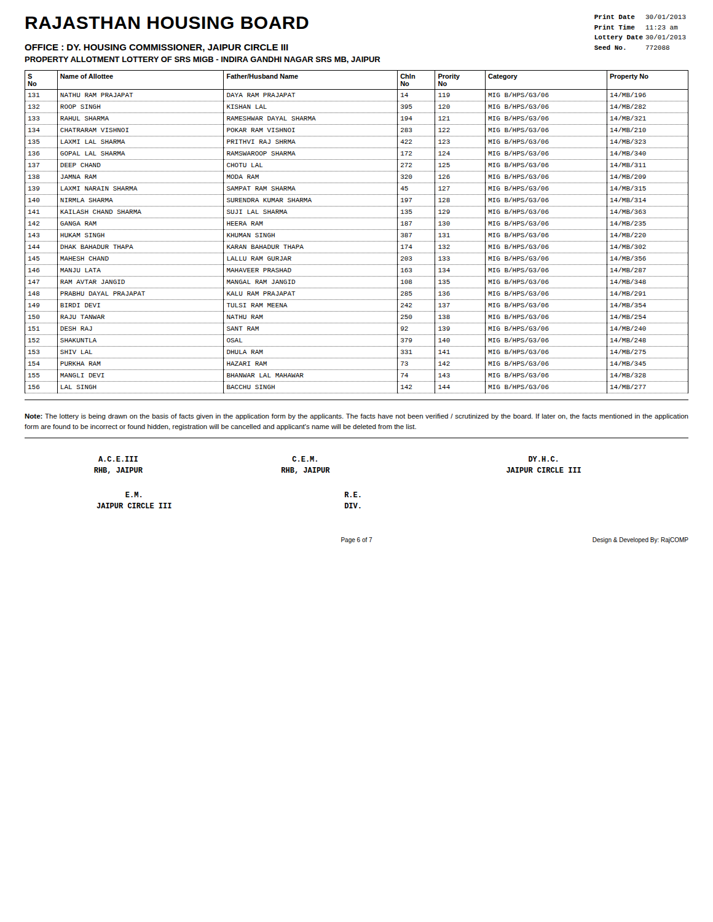RAJASTHAN HOUSING BOARD
| Print Date | 30/01/2013 |
| Print Time | 11:23 am |
| Lottery Date | 30/01/2013 |
| Seed No. | 772088 |
OFFICE : DY. HOUSING COMMISSIONER, JAIPUR CIRCLE III
PROPERTY ALLOTMENT LOTTERY OF SRS MIGB - INDIRA GANDHI NAGAR SRS MB, JAIPUR
| S No | Name of Allottee | Father/Husband Name | Chln No | Prority No | Category | Property No |
| --- | --- | --- | --- | --- | --- | --- |
| 131 | NATHU RAM PRAJAPAT | DAYA RAM PRAJAPAT | 14 | 119 | MIG B/HPS/G3/06 | 14/MB/196 |
| 132 | ROOP SINGH | KISHAN LAL | 395 | 120 | MIG B/HPS/G3/06 | 14/MB/282 |
| 133 | RAHUL SHARMA | RAMESHWAR DAYAL SHARMA | 194 | 121 | MIG B/HPS/G3/06 | 14/MB/321 |
| 134 | CHATRARAM VISHNOI | POKAR RAM VISHNOI | 283 | 122 | MIG B/HPS/G3/06 | 14/MB/210 |
| 135 | LAXMI LAL SHARMA | PRITHVI RAJ SHRMA | 422 | 123 | MIG B/HPS/G3/06 | 14/MB/323 |
| 136 | GOPAL LAL SHARMA | RAMSWAROOP SHARMA | 172 | 124 | MIG B/HPS/G3/06 | 14/MB/340 |
| 137 | DEEP CHAND | CHOTU LAL | 272 | 125 | MIG B/HPS/G3/06 | 14/MB/311 |
| 138 | JAMNA RAM | MODA RAM | 320 | 126 | MIG B/HPS/G3/06 | 14/MB/209 |
| 139 | LAXMI NARAIN SHARMA | SAMPAT RAM SHARMA | 45 | 127 | MIG B/HPS/G3/06 | 14/MB/315 |
| 140 | NIRMLA SHARMA | SURENDRA KUMAR SHARMA | 197 | 128 | MIG B/HPS/G3/06 | 14/MB/314 |
| 141 | KAILASH CHAND SHARMA | SUJI LAL SHARMA | 135 | 129 | MIG B/HPS/G3/06 | 14/MB/363 |
| 142 | GANGA RAM | HEERA RAM | 187 | 130 | MIG B/HPS/G3/06 | 14/MB/235 |
| 143 | HUKAM SINGH | KHUMAN SINGH | 387 | 131 | MIG B/HPS/G3/06 | 14/MB/220 |
| 144 | DHAK BAHADUR THAPA | KARAN BAHADUR THAPA | 174 | 132 | MIG B/HPS/G3/06 | 14/MB/302 |
| 145 | MAHESH CHAND | LALLU RAM GURJAR | 203 | 133 | MIG B/HPS/G3/06 | 14/MB/356 |
| 146 | MANJU LATA | MAHAVEER PRASHAD | 163 | 134 | MIG B/HPS/G3/06 | 14/MB/287 |
| 147 | RAM AVTAR JANGID | MANGAL RAM JANGID | 108 | 135 | MIG B/HPS/G3/06 | 14/MB/348 |
| 148 | PRABHU DAYAL PRAJAPAT | KALU RAM PRAJAPAT | 285 | 136 | MIG B/HPS/G3/06 | 14/MB/291 |
| 149 | BIRDI DEVI | TULSI RAM MEENA | 242 | 137 | MIG B/HPS/G3/06 | 14/MB/354 |
| 150 | RAJU TANWAR | NATHU RAM | 250 | 138 | MIG B/HPS/G3/06 | 14/MB/254 |
| 151 | DESH RAJ | SANT RAM | 92 | 139 | MIG B/HPS/G3/06 | 14/MB/240 |
| 152 | SHAKUNTLA | OSAL | 379 | 140 | MIG B/HPS/G3/06 | 14/MB/248 |
| 153 | SHIV LAL | DHULA RAM | 331 | 141 | MIG B/HPS/G3/06 | 14/MB/275 |
| 154 | PURKHA RAM | HAZARI RAM | 73 | 142 | MIG B/HPS/G3/06 | 14/MB/345 |
| 155 | MANGLI DEVI | BHANWAR LAL MAHAWAR | 74 | 143 | MIG B/HPS/G3/06 | 14/MB/328 |
| 156 | LAL SINGH | BACCHU SINGH | 142 | 144 | MIG B/HPS/G3/06 | 14/MB/277 |
Note: The lottery is being drawn on the basis of facts given in the application form by the applicants. The facts have not been verified / scrutinized by the board. If later on, the facts mentioned in the application form are found to be incorrect or found hidden, registration will be cancelled and applicant's name will be deleted from the list.
| A.C.E.III | C.E.M. | DY.H.C. |
| RHB, JAIPUR | RHB, JAIPUR | JAIPUR CIRCLE III |
| E.M. | R.E. | |
| JAIPUR CIRCLE III | DIV. | |
Page 6 of 7
Design & Developed By: RajCOMP